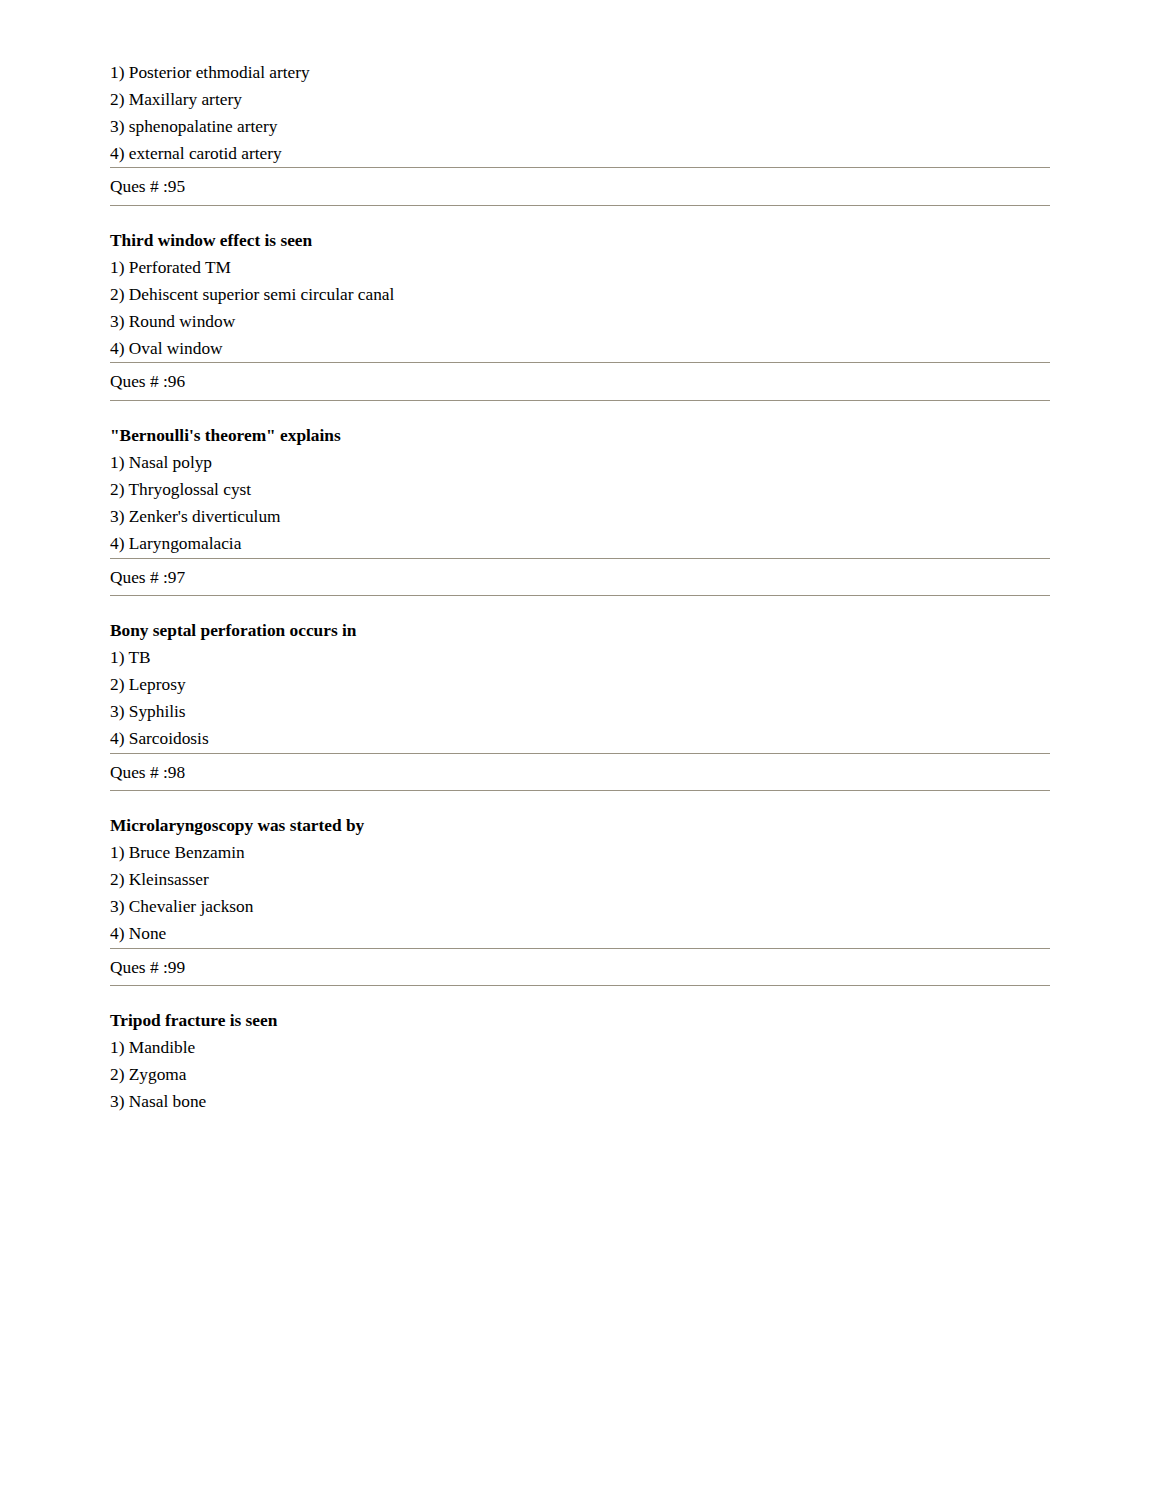1) Posterior ethmodial artery
2) Maxillary artery
3) sphenopalatine artery
4) external carotid artery
Ques # :95
Third window effect is seen
1) Perforated TM
2) Dehiscent superior semi circular canal
3) Round window
4) Oval window
Ques # :96
"Bernoulli's theorem" explains
1) Nasal polyp
2) Thryoglossal cyst
3) Zenker's diverticulum
4) Laryngomalacia
Ques # :97
Bony septal perforation occurs in
1) TB
2) Leprosy
3) Syphilis
4) Sarcoidosis
Ques # :98
Microlaryngoscopy was started by
1) Bruce Benzamin
2) Kleinsasser
3) Chevalier jackson
4) None
Ques # :99
Tripod fracture is seen
1) Mandible
2) Zygoma
3) Nasal bone